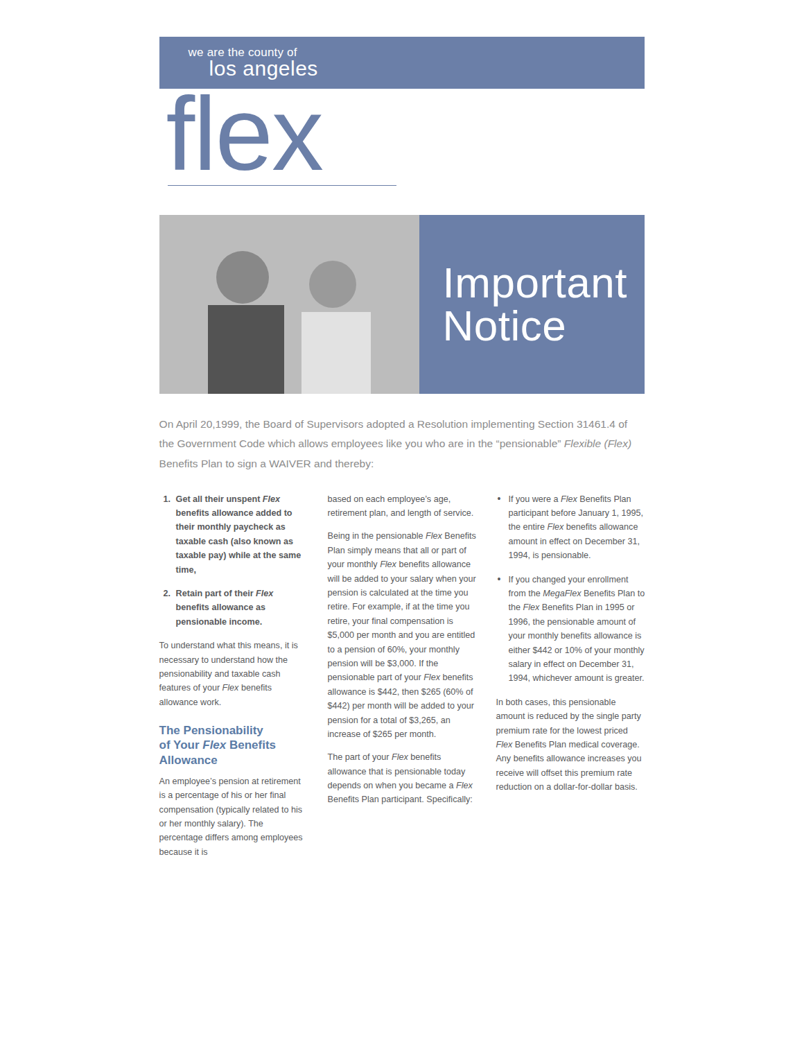we are the county of los angeles
flex
Important
Notice
On April 20,1999, the Board of Supervisors adopted a Resolution implementing Section 31461.4 of the Government Code which allows employees like you who are in the “pensionable” Flexible (Flex) Benefits Plan to sign a WAIVER and thereby:
Get all their unspent Flex benefits allowance added to their monthly paycheck as taxable cash (also known as taxable pay) while at the same time,
Retain part of their Flex benefits allowance as pensionable income.
To understand what this means, it is necessary to understand how the pensionability and taxable cash features of your Flex benefits allowance work.
The Pensionability
of Your Flex Benefits
Allowance
An employee’s pension at retirement is a percentage of his or her final compensation (typically related to his or her monthly salary). The percentage differs among employees because it is
based on each employee’s age, retirement plan, and length of service.
Being in the pensionable Flex Benefits Plan simply means that all or part of your monthly Flex benefits allowance will be added to your salary when your pension is calculated at the time you retire. For example, if at the time you retire, your final compensation is $5,000 per month and you are entitled to a pension of 60%, your monthly pension will be $3,000. If the pensionable part of your Flex benefits allowance is $442, then $265 (60% of $442) per month will be added to your pension for a total of $3,265, an increase of $265 per month.
The part of your Flex benefits allowance that is pensionable today depends on when you became a Flex Benefits Plan participant. Specifically:
If you were a Flex Benefits Plan participant before January 1, 1995, the entire Flex benefits allowance amount in effect on December 31, 1994, is pensionable.
If you changed your enrollment from the MegaFlex Benefits Plan to the Flex Benefits Plan in 1995 or 1996, the pensionable amount of your monthly benefits allowance is either $442 or 10% of your monthly salary in effect on December 31, 1994, whichever amount is greater.
In both cases, this pensionable amount is reduced by the single party premium rate for the lowest priced Flex Benefits Plan medical coverage. Any benefits allowance increases you receive will offset this premium rate reduction on a dollar-for-dollar basis.